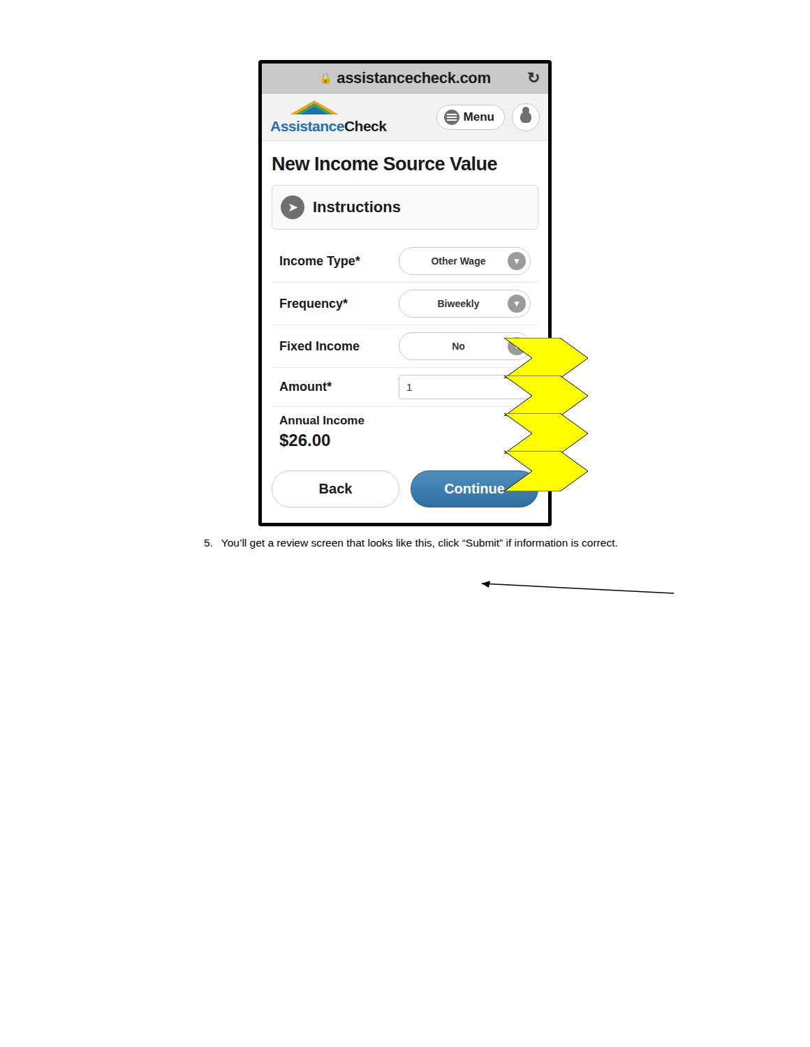🔒 assistancecheck.com ↻
Assistance Check
Menu
New Income Source Value
➤
Instructions
| Income Type* | Other Wage ▼ |
| Frequency* | Biweekly ▼ |
| Fixed Income | No ▼ |
| Amount* | 1 |
| Annual Income $26.00 |
Back
Continue
5. You’ll get a review screen that looks like this, click “Submit” if information is correct.